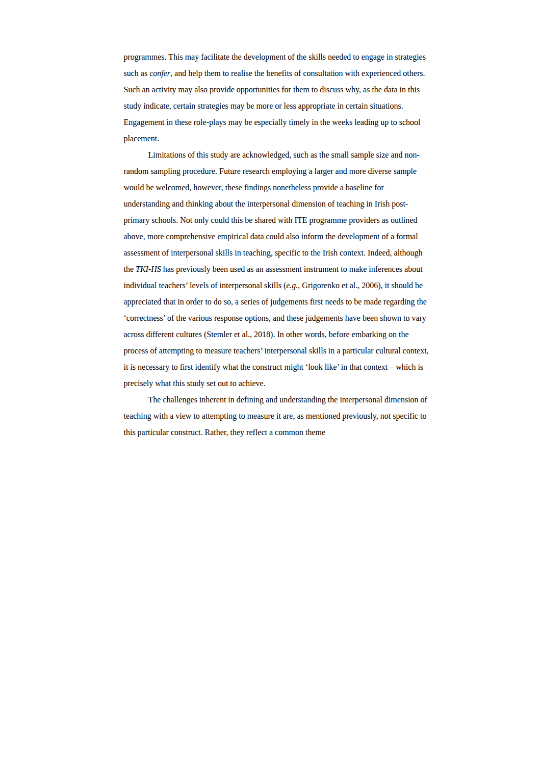programmes. This may facilitate the development of the skills needed to engage in strategies such as confer, and help them to realise the benefits of consultation with experienced others. Such an activity may also provide opportunities for them to discuss why, as the data in this study indicate, certain strategies may be more or less appropriate in certain situations. Engagement in these role-plays may be especially timely in the weeks leading up to school placement.
Limitations of this study are acknowledged, such as the small sample size and non-random sampling procedure. Future research employing a larger and more diverse sample would be welcomed, however, these findings nonetheless provide a baseline for understanding and thinking about the interpersonal dimension of teaching in Irish post-primary schools. Not only could this be shared with ITE programme providers as outlined above, more comprehensive empirical data could also inform the development of a formal assessment of interpersonal skills in teaching, specific to the Irish context. Indeed, although the TKI-HS has previously been used as an assessment instrument to make inferences about individual teachers’ levels of interpersonal skills (e.g., Grigorenko et al., 2006), it should be appreciated that in order to do so, a series of judgements first needs to be made regarding the ‘correctness’ of the various response options, and these judgements have been shown to vary across different cultures (Stemler et al., 2018). In other words, before embarking on the process of attempting to measure teachers’ interpersonal skills in a particular cultural context, it is necessary to first identify what the construct might ‘look like’ in that context – which is precisely what this study set out to achieve.
The challenges inherent in defining and understanding the interpersonal dimension of teaching with a view to attempting to measure it are, as mentioned previously, not specific to this particular construct. Rather, they reflect a common theme